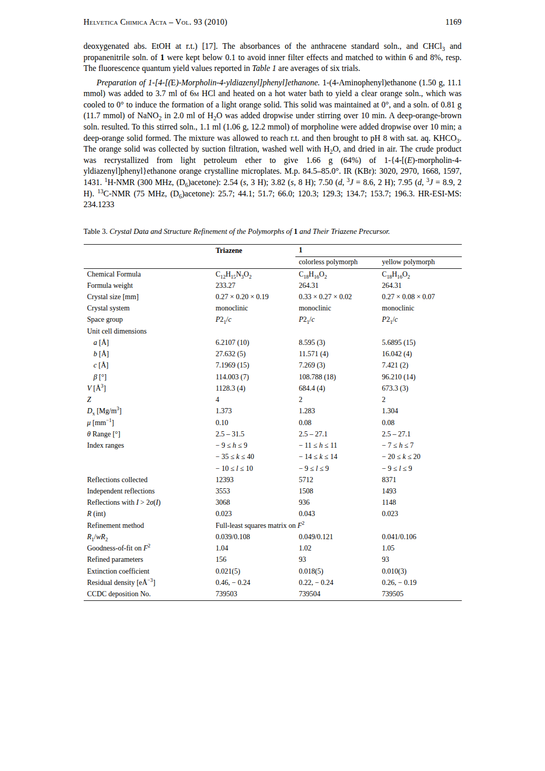Helvetica Chimica Acta – Vol. 93 (2010) 1169
deoxygenated abs. EtOH at r.t.) [17]. The absorbances of the anthracene standard soln., and CHCl3 and propanenitrile soln. of 1 were kept below 0.1 to avoid inner filter effects and matched to within 6 and 8%, resp. The fluorescence quantum yield values reported in Table 1 are averages of six trials.
Preparation of 1-[4-[(E)-Morpholin-4-yldiazenyl]phenyl]ethanone. 1-(4-Aminophenyl)ethanone (1.50 g, 11.1 mmol) was added to 3.7 ml of 6m HCl and heated on a hot water bath to yield a clear orange soln., which was cooled to 0° to induce the formation of a light orange solid. This solid was maintained at 0°, and a soln. of 0.81 g (11.7 mmol) of NaNO2 in 2.0 ml of H2O was added dropwise under stirring over 10 min. A deep-orange-brown soln. resulted. To this stirred soln., 1.1 ml (1.06 g, 12.2 mmol) of morpholine were added dropwise over 10 min; a deep-orange solid formed. The mixture was allowed to reach r.t. and then brought to pH 8 with sat. aq. KHCO3. The orange solid was collected by suction filtration, washed well with H2O, and dried in air. The crude product was recrystallized from light petroleum ether to give 1.66 g (64%) of 1-{4-[(E)-morpholin-4-yldiazenyl]phenyl}ethanone orange crystalline microplates. M.p. 84.5–85.0°. IR (KBr): 3020, 2970, 1668, 1597, 1431. 1H-NMR (300 MHz, (D6)acetone): 2.54 (s, 3 H); 3.82 (s, 8 H); 7.50 (d, 3J = 8.6, 2 H); 7.95 (d, 3J = 8.9, 2 H). 13C-NMR (75 MHz, (D6)acetone): 25.7; 44.1; 51.7; 66.0; 120.3; 129.3; 134.7; 153.7; 196.3. HR-ESI-MS: 234.1233
Table 3. Crystal Data and Structure Refinement of the Polymorphs of 1 and Their Triazene Precursor.
| | Triazene | 1 |
| --- | --- | --- |
| | | colorless polymorph | yellow polymorph |
| Chemical Formula | C 12 H 15 N 3 O 2 | C 18 H 16 O 2 | C 18 H 16 O 2 |
| Formula weight | 233.27 | 264.31 | 264.31 |
| Crystal size [mm] | 0.27 × 0.20 × 0.19 | 0.33 × 0.27 × 0.02 | 0.27 × 0.08 × 0.07 |
| Crystal system | monoclinic | monoclinic | monoclinic |
| Space group | P 2 1 / c | P 2 1 / c | P 2 1 / c |
| Unit cell dimensions | | | |
| a [Å] | 6.2107 (10) | 8.595 (3) | 5.6895 (15) |
| b [Å] | 27.632 (5) | 11.571 (4) | 16.042 (4) |
| c [Å] | 7.1969 (15) | 7.269 (3) | 7.421 (2) |
| β [°] | 114.003 (7) | 108.788 (18) | 96.210 (14) |
| V [Å 3 ] | 1128.3 (4) | 684.4 (4) | 673.3 (3) |
| Z | 4 | 2 | 2 |
| D x [Mg/m 3 ] | 1.373 | 1.283 | 1.304 |
| μ [mm −1 ] | 0.10 | 0.08 | 0.08 |
| θ Range [°] | 2.5 – 31.5 | 2.5 – 27.1 | 2.5 – 27.1 |
| Index ranges | − 9 ≤ h ≤ 9 | − 11 ≤ h ≤ 11 | − 7 ≤ h ≤ 7 |
| | − 35 ≤ k ≤ 40 | − 14 ≤ k ≤ 14 | − 20 ≤ k ≤ 20 |
| | − 10 ≤ l ≤ 10 | − 9 ≤ l ≤ 9 | − 9 ≤ l ≤ 9 |
| Reflections collected | 12393 | 5712 | 8371 |
| Independent reflections | 3553 | 1508 | 1493 |
| Reflections with I > 2 σ ( I ) | 3068 | 936 | 1148 |
| R (int) | 0.023 | 0.043 | 0.023 |
| Refinement method | Full-least squares matrix on F 2 |
| R 1 / wR 2 | 0.039/0.108 | 0.049/0.121 | 0.041/0.106 |
| Goodness-of-fit on F 2 | 1.04 | 1.02 | 1.05 |
| Refined parameters | 156 | 93 | 93 |
| Extinction coefficient | 0.021(5) | 0.018(5) | 0.010(3) |
| Residual density [eÅ −3 ] | 0.46, − 0.24 | 0.22, − 0.24 | 0.26, − 0.19 |
| CCDC deposition No. | 739503 | 739504 | 739505 |